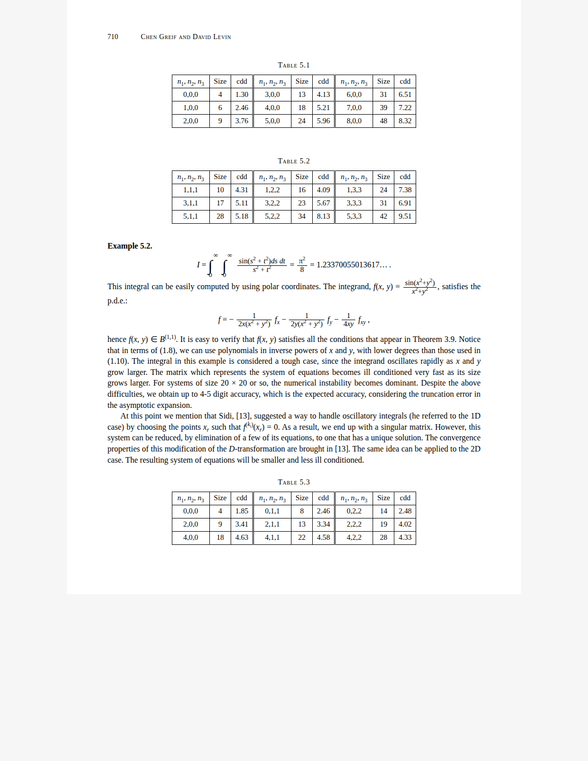710 Chen Greif and David Levin
Table 5.1
| n 1 , n 2 , n 3 | Size | cdd | n 1 , n 2 , n 3 | Size | cdd | n 1 , n 2 , n 3 | Size | cdd |
| --- | --- | --- | --- | --- | --- | --- | --- | --- |
| 0,0,0 | 4 | 1.30 | 3,0,0 | 13 | 4.13 | 6,0,0 | 31 | 6.51 |
| 1,0,0 | 6 | 2.46 | 4,0,0 | 18 | 5.21 | 7,0,0 | 39 | 7.22 |
| 2,0,0 | 9 | 3.76 | 5,0,0 | 24 | 5.96 | 8,0,0 | 48 | 8.32 |
Table 5.2
| n 1 , n 2 , n 3 | Size | cdd | n 1 , n 2 , n 3 | Size | cdd | n 1 , n 2 , n 3 | Size | cdd |
| --- | --- | --- | --- | --- | --- | --- | --- | --- |
| 1,1,1 | 10 | 4.31 | 1,2,2 | 16 | 4.09 | 1,3,3 | 24 | 7.38 |
| 3,1,1 | 17 | 5.11 | 3,2,2 | 23 | 5.67 | 3,3,3 | 31 | 6.91 |
| 5,1,1 | 28 | 5.18 | 5,2,2 | 34 | 8.13 | 5,3,3 | 42 | 9.51 |
Example 5.2.
I = ∫0∞ ∫0∞ sin(s2 + t2)ds dt s2 + t2 = π28 = 1.23370055013617… .
This integral can be easily computed by using polar coordinates. The integrand, f(x, y) = sin(x2+y2) x2+y2, satisfies the p.d.e.:
f = − 12x(x2 + y2) fx − 12y(x2 + y2) fy − 14xy fxy ,
hence f(x, y) ∈ B(1,1). It is easy to verify that f(x, y) satisfies all the conditions that appear in Theorem 3.9. Notice that in terms of (1.8), we can use polynomials in inverse powers of x and y, with lower degrees than those used in (1.10). The integral in this example is considered a tough case, since the integrand oscillates rapidly as x and y grow larger. The matrix which represents the system of equations becomes ill conditioned very fast as its size grows larger. For systems of size 20 × 20 or so, the numerical instability becomes dominant. Despite the above difficulties, we obtain up to 4-5 digit accuracy, which is the expected accuracy, considering the truncation error in the asymptotic expansion.
At this point we mention that Sidi, [13], suggested a way to handle oscillatory integrals (he referred to the 1D case) by choosing the points xr such that f(ki)(xr) = 0. As a result, we end up with a singular matrix. However, this system can be reduced, by elimination of a few of its equations, to one that has a unique solution. The convergence properties of this modification of the D-transformation are brought in [13]. The same idea can be applied to the 2D case. The resulting system of equations will be smaller and less ill conditioned.
Table 5.3
| n 1 , n 2 , n 3 | Size | cdd | n 1 , n 2 , n 3 | Size | cdd | n 1 , n 2 , n 3 | Size | cdd |
| --- | --- | --- | --- | --- | --- | --- | --- | --- |
| 0,0,0 | 4 | 1.85 | 0,1,1 | 8 | 2.46 | 0,2,2 | 14 | 2.48 |
| 2,0,0 | 9 | 3.41 | 2,1,1 | 13 | 3.34 | 2,2,2 | 19 | 4.02 |
| 4,0,0 | 18 | 4.63 | 4,1,1 | 22 | 4.58 | 4,2,2 | 28 | 4.33 |